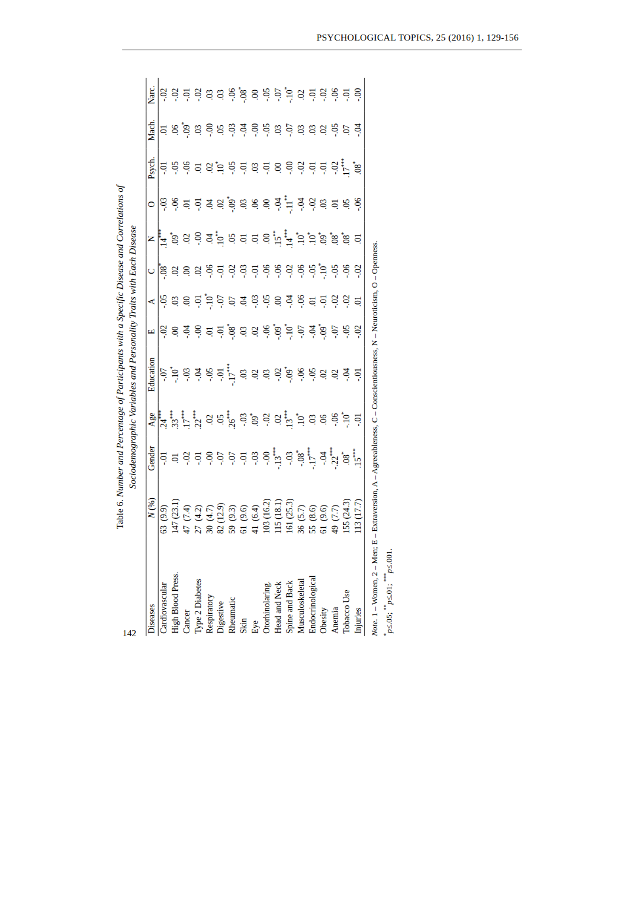PSYCHOLOGICAL TOPICS, 25 (2016) 1, 129-156
142
Table 6. Number and Percentage of Participants with a Specific Disease and Correlations of
Sociodemographic Variables and Personality Traits with Each Disease
| Diseases | N (%) | Gender | Age | Education | E | A | C | N | O | Psych. | Mach. | Narc. |
| --- | --- | --- | --- | --- | --- | --- | --- | --- | --- | --- | --- | --- |
| Cardiovascular | 63 (9.9) | -.01 | .24 *** | -.07 | -.02 | -.05 | -.08 * | .14 *** | -.03 | -.01 | .01 | -.02 |
| High Blood Press. | 147 (23.1) | .01 | .33 *** | -.10 * | .00 | .03 | .02 | .09 * | -.06 | -.05 | .06 | -.02 |
| Cancer | 47 (7.4) | -.02 | .17 *** | -.03 | -.04 | .00 | .00 | .02 | .01 | -.06 | -.09 * | -.01 |
| Type 2 Diabetes | 27 (4.2) | -.01 | .22 *** | -.04 | -.00 | -.01 | .02 | -.00 | -.01 | .01 | .03 | -.02 |
| Respiratory | 30 (4.7) | -.00 | .02 | -.05 | .01 | -.10 * | -.06 | .04 | .04 | .02 | -.00 | .03 |
| Digestive | 82 (12.9) | -.07 | .05 | -.01 | -.01 | -.07 | -.01 | .10 ** | .02 | .10 * | .05 | .03 |
| Rheumatic | 59 (9.3) | -.07 | .26 *** | -.17 *** | -.08 * | .07 | -.02 | .05 | -.09 * | -.05 | -.03 | -.06 |
| Skin | 61 (9.6) | -.01 | -.03 | .03 | .03 | .04 | -.03 | .01 | .03 | -.01 | -.04 | -.08 * |
| Eye | 41 (6.4) | -.03 | .09 * | .02 | .02 | -.03 | -.01 | .01 | .06 | .03 | -.00 | .00 |
| Otorhinolaring. | 103 (16.2) | -.00 | -.02 | .03 | -.06 | -.05 | -.06 | .00 | .00 | -.01 | -.05 | -.05 |
| Head and Neck | 115 (18.1) | -.13 *** | .02 | -.02 | -.09 * | .00 | -.06 | .15 ** | -.04 | .00 | .03 | -.07 |
| Spine and Back | 161 (25.3) | -.03 | .13 *** | -.09 * | -.10 * | -.04 | -.02 | .14 *** | -.11 ** | -.00 | -.07 | -.10 * |
| Musculoskeletal | 36 (5.7) | -.08 * | .10 * | -.06 | -.07 | -.06 | -.06 | .10 * | -.04 | -.02 | .03 | .02 |
| Endocrinological | 55 (8.6) | -.17 *** | .03 | -.05 | -.04 | .01 | -.05 | .10 * | -.02 | -.01 | .03 | -.01 |
| Obesity | 61 (9.6) | -.04 | .06 | .02 | -.09 * | -.01 | -.10 * | .09 * | .03 | -.01 | .02 | -.02 |
| Anemia | 49 (7.7) | -.22 *** | -.06 | .02 | -.07 | -.02 | -.05 | .08 * | .01 | -.02 | -.05 | -.06 |
| Tobacco Use | 155 (24.3) | .08 * | -.10 * | -.04 | -.05 | -.02 | -.06 | .08 * | .05 | .17 *** | .07 | -.01 |
| Injuries | 113 (17.7) | .15 *** | -.01 | -.01 | -.02 | .01 | -.02 | .01 | -.06 | .08 * | -.04 | -.00 |
Note. 1 – Women, 2 – Men; E – Extraversion, A – Agreeableness, C – Conscientiousness, N – Neuroticism, O – Openness.
*p≤.05; **p≤.01; ***p≤.001.